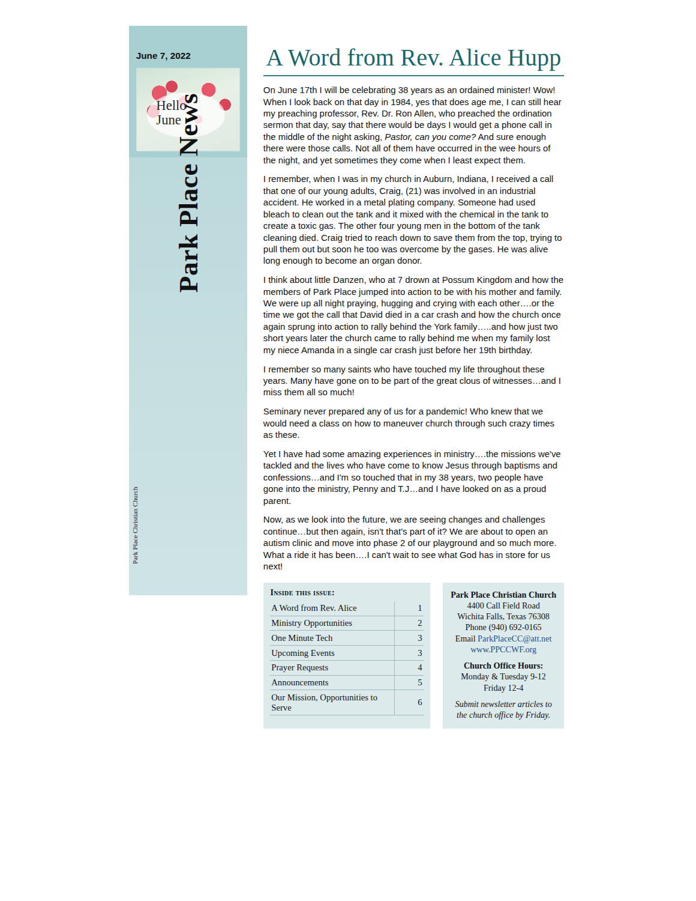June 7, 2022
Hello
June
Park Place News
Park Place Christian Church
A Word from Rev. Alice Hupp
On June 17th I will be celebrating 38 years as an ordained minister! Wow! When I look back on that day in 1984, yes that does age me, I can still hear my preaching professor, Rev. Dr. Ron Allen, who preached the ordination sermon that day, say that there would be days I would get a phone call in the middle of the night asking, Pastor, can you come? And sure enough there were those calls. Not all of them have occurred in the wee hours of the night, and yet sometimes they come when I least expect them.
I remember, when I was in my church in Auburn, Indiana, I received a call that one of our young adults, Craig, (21) was involved in an industrial accident. He worked in a metal plating company. Someone had used bleach to clean out the tank and it mixed with the chemical in the tank to create a toxic gas. The other four young men in the bottom of the tank cleaning died. Craig tried to reach down to save them from the top, trying to pull them out but soon he too was overcome by the gases. He was alive long enough to become an organ donor.
I think about little Danzen, who at 7 drown at Possum Kingdom and how the members of Park Place jumped into action to be with his mother and family. We were up all night praying, hugging and crying with each other….or the time we got the call that David died in a car crash and how the church once again sprung into action to rally behind the York family…..and how just two short years later the church came to rally behind me when my family lost my niece Amanda in a single car crash just before her 19th birthday.
I remember so many saints who have touched my life throughout these years. Many have gone on to be part of the great clous of witnesses…and I miss them all so much!
Seminary never prepared any of us for a pandemic! Who knew that we would need a class on how to maneuver church through such crazy times as these.
Yet I have had some amazing experiences in ministry….the missions we've tackled and the lives who have come to know Jesus through baptisms and confessions…and I'm so touched that in my 38 years, two people have gone into the ministry, Penny and T.J…and I have looked on as a proud parent.
Now, as we look into the future, we are seeing changes and challenges continue…but then again, isn't that's part of it? We are about to open an autism clinic and move into phase 2 of our playground and so much more. What a ride it has been….I can't wait to see what God has in store for us next!
Inside this issue:
| A Word from Rev. Alice | 1 |
| Ministry Opportunities | 2 |
| One Minute Tech | 3 |
| Upcoming Events | 3 |
| Prayer Requests | 4 |
| Announcements | 5 |
| Our Mission, Opportunities to Serve | 6 |
Park Place Christian Church
4400 Call Field Road
Wichita Falls, Texas 76308
Phone (940) 692-0165
Email ParkPlaceCC@att.net
www.PPCCWF.org
Church Office Hours:
Monday & Tuesday 9-12
Friday 12-4
Submit newsletter articles to
the church office by Friday.